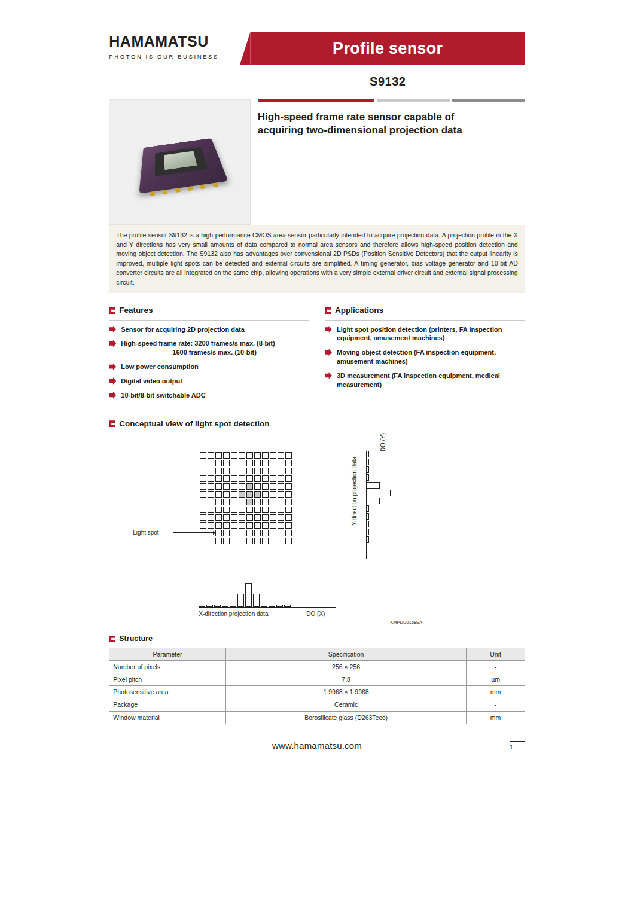HAMAMATSU
PHOTON IS OUR BUSINESS
Profile sensor
S9132
High-speed frame rate sensor capable of
acquiring two-dimensional projection data
The profile sensor S9132 is a high-performance CMOS area sensor particularly intended to acquire projection data. A projection profile in the X and Y directions has very small amounts of data compared to normal area sensors and therefore allows high-speed position detection and moving object detection. The S9132 also has advantages over convensional 2D PSDs (Position Sensitive Detectors) that the output linearity is improved, multiple light spots can be detected and external circuits are simplified. A timing generator, bias voltage generator and 10-bit AD converter circuits are all integrated on the same chip, allowing operations with a very simple external driver circuit and external signal processing circuit.
Features
Sensor for acquiring 2D projection data
High-speed frame rate: 3200 frames/s max. (8-bit) 1600 frames/s max. (10-bit)
Low power consumption
Digital video output
10-bit/8-bit switchable ADC
Applications
Light spot position detection (printers, FA inspection equipment, amusement machines)
Moving object detection (FA inspection equipment, amusement machines)
3D measurement (FA inspection equipment, medical measurement)
Conceptual view of light spot detection
Light spot
Y-direction projection data
DO (Y)
X-direction projection data
DO (X)
KMPDC0168EA
Structure
| Parameter | Specification | Unit |
| --- | --- | --- |
| Number of pixels | 256 × 256 | - |
| Pixel pitch | 7.8 | µm |
| Photosensitive area | 1.9968 × 1.9968 | mm |
| Package | Ceramic | - |
| Window material | Borosilicate glass (D263Teco) | mm |
www.hamamatsu.com
1